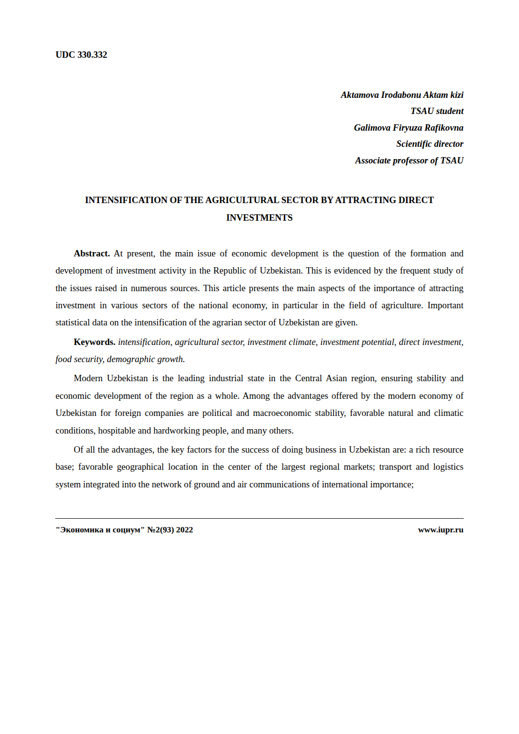UDC 330.332
Aktamova Irodabonu Aktam kizi
TSAU student
Galimova Firyuza Rafikovna
Scientific director
Associate professor of TSAU
Intensification of the Agricultural Sector by Attracting Direct Investments
Abstract. At present, the main issue of economic development is the question of the formation and development of investment activity in the Republic of Uzbekistan. This is evidenced by the frequent study of the issues raised in numerous sources. This article presents the main aspects of the importance of attracting investment in various sectors of the national economy, in particular in the field of agriculture. Important statistical data on the intensification of the agrarian sector of Uzbekistan are given.
Keywords. intensification, agricultural sector, investment climate, investment potential, direct investment, food security, demographic growth.
Modern Uzbekistan is the leading industrial state in the Central Asian region, ensuring stability and economic development of the region as a whole. Among the advantages offered by the modern economy of Uzbekistan for foreign companies are political and macroeconomic stability, favorable natural and climatic conditions, hospitable and hardworking people, and many others.
Of all the advantages, the key factors for the success of doing business in Uzbekistan are: a rich resource base; favorable geographical location in the center of the largest regional markets; transport and logistics system integrated into the network of ground and air communications of international importance;
"Экономика и социум" №2(93) 2022 www.iupr.ru